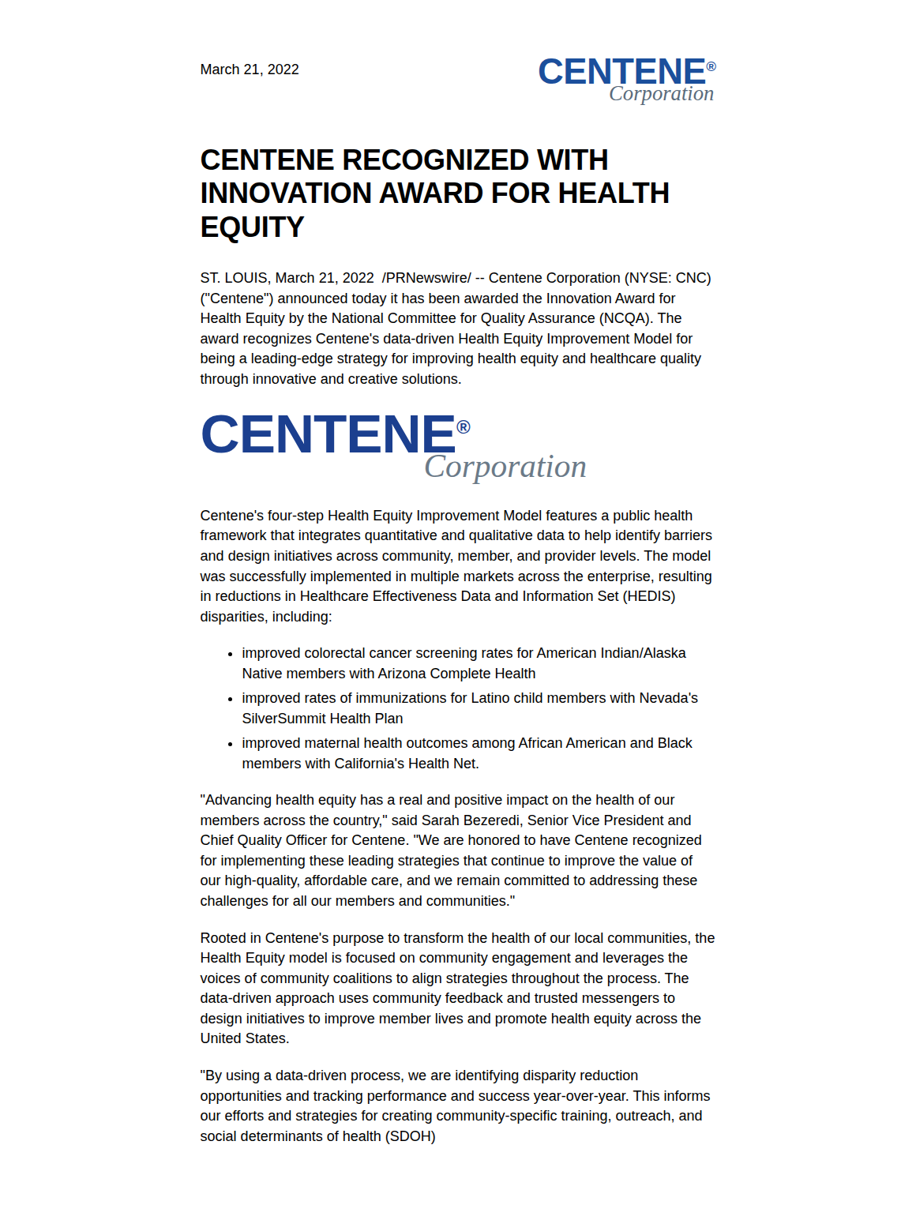March 21, 2022
CENTENE®
Corporation
CENTENE RECOGNIZED WITH
INNOVATION AWARD FOR HEALTH
EQUITY
ST. LOUIS, March 21, 2022 /PRNewswire/ -- Centene Corporation (NYSE: CNC) ("Centene") announced today it has been awarded the Innovation Award for Health Equity by the National Committee for Quality Assurance (NCQA). The award recognizes Centene's data-driven Health Equity Improvement Model for being a leading-edge strategy for improving health equity and healthcare quality through innovative and creative solutions.
CENTENE®
Corporation
Centene's four-step Health Equity Improvement Model features a public health framework that integrates quantitative and qualitative data to help identify barriers and design initiatives across community, member, and provider levels. The model was successfully implemented in multiple markets across the enterprise, resulting in reductions in Healthcare Effectiveness Data and Information Set (HEDIS) disparities, including:
improved colorectal cancer screening rates for American Indian/Alaska Native members with Arizona Complete Health
improved rates of immunizations for Latino child members with Nevada's SilverSummit Health Plan
improved maternal health outcomes among African American and Black members with California's Health Net.
"Advancing health equity has a real and positive impact on the health of our members across the country," said Sarah Bezeredi, Senior Vice President and Chief Quality Officer for Centene. "We are honored to have Centene recognized for implementing these leading strategies that continue to improve the value of our high-quality, affordable care, and we remain committed to addressing these challenges for all our members and communities."
Rooted in Centene's purpose to transform the health of our local communities, the Health Equity model is focused on community engagement and leverages the voices of community coalitions to align strategies throughout the process. The data-driven approach uses community feedback and trusted messengers to design initiatives to improve member lives and promote health equity across the United States.
"By using a data-driven process, we are identifying disparity reduction opportunities and tracking performance and success year-over-year. This informs our efforts and strategies for creating community-specific training, outreach, and social determinants of health (SDOH)